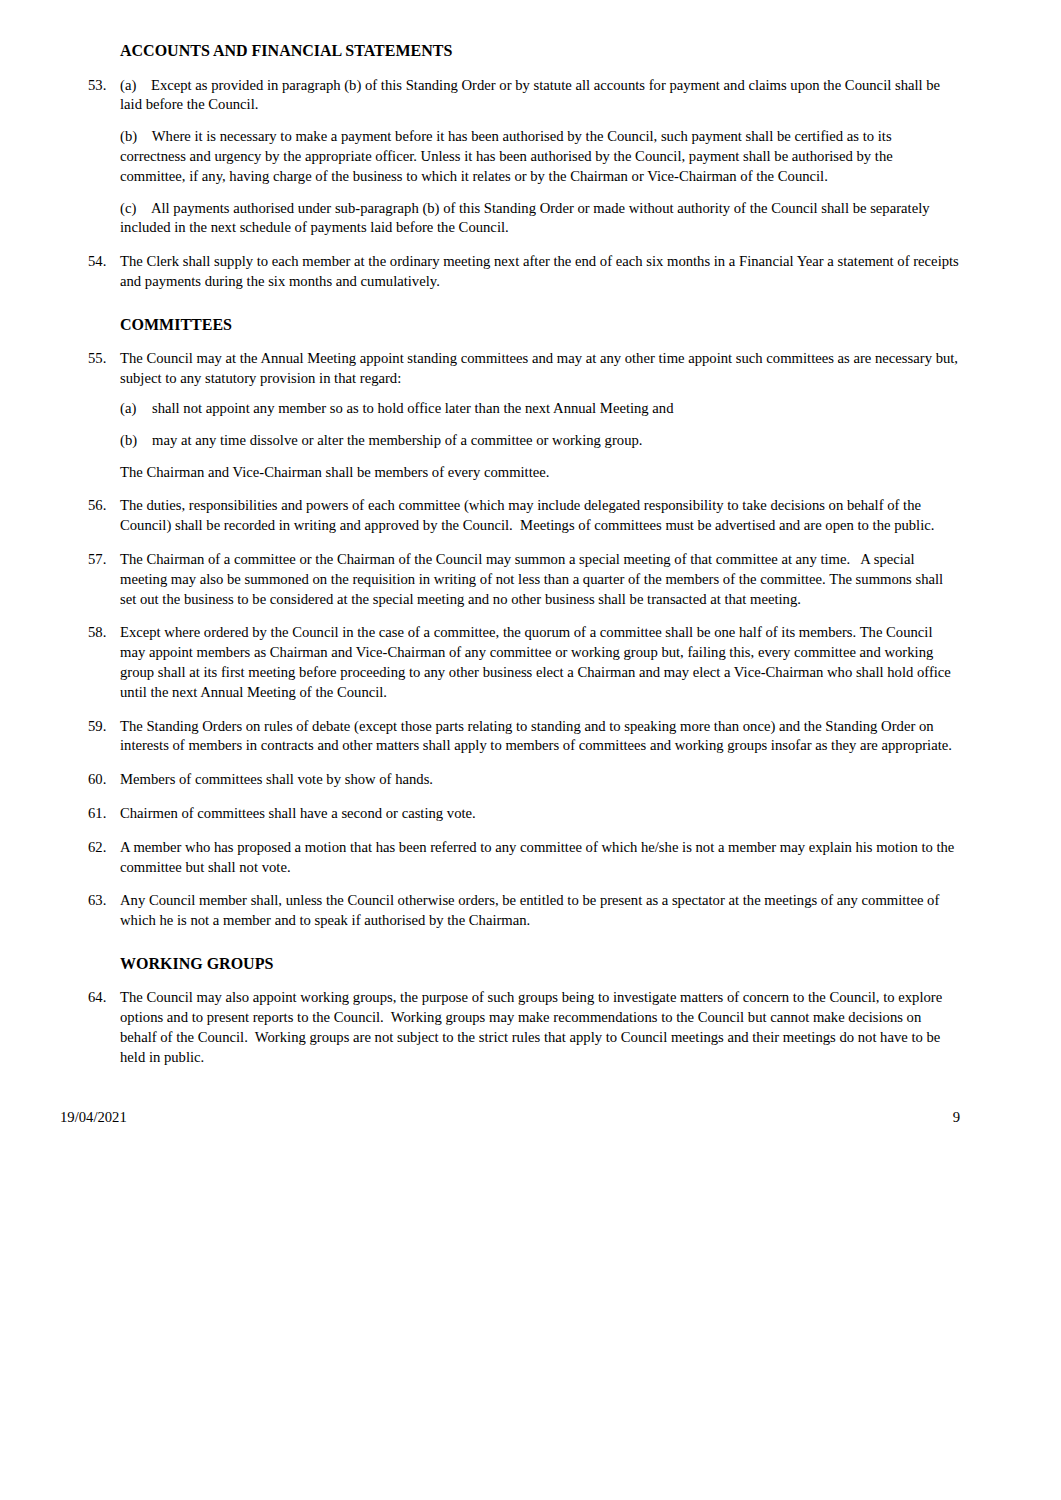ACCOUNTS AND FINANCIAL STATEMENTS
53.
(a) Except as provided in paragraph (b) of this Standing Order or by statute all accounts for payment and claims upon the Council shall be laid before the Council.
(b) Where it is necessary to make a payment before it has been authorised by the Council, such payment shall be certified as to its correctness and urgency by the appropriate officer. Unless it has been authorised by the Council, payment shall be authorised by the committee, if any, having charge of the business to which it relates or by the Chairman or Vice-Chairman of the Council.
(c) All payments authorised under sub-paragraph (b) of this Standing Order or made without authority of the Council shall be separately included in the next schedule of payments laid before the Council.
54. The Clerk shall supply to each member at the ordinary meeting next after the end of each six months in a Financial Year a statement of receipts and payments during the six months and cumulatively.
COMMITTEES
55. The Council may at the Annual Meeting appoint standing committees and may at any other time appoint such committees as are necessary but, subject to any statutory provision in that regard:
(a) shall not appoint any member so as to hold office later than the next Annual Meeting and
(b) may at any time dissolve or alter the membership of a committee or working group.
The Chairman and Vice-Chairman shall be members of every committee.
56. The duties, responsibilities and powers of each committee (which may include delegated responsibility to take decisions on behalf of the Council) shall be recorded in writing and approved by the Council. Meetings of committees must be advertised and are open to the public.
57. The Chairman of a committee or the Chairman of the Council may summon a special meeting of that committee at any time. A special meeting may also be summoned on the requisition in writing of not less than a quarter of the members of the committee. The summons shall set out the business to be considered at the special meeting and no other business shall be transacted at that meeting.
58. Except where ordered by the Council in the case of a committee, the quorum of a committee shall be one half of its members. The Council may appoint members as Chairman and Vice-Chairman of any committee or working group but, failing this, every committee and working group shall at its first meeting before proceeding to any other business elect a Chairman and may elect a Vice-Chairman who shall hold office until the next Annual Meeting of the Council.
59. The Standing Orders on rules of debate (except those parts relating to standing and to speaking more than once) and the Standing Order on interests of members in contracts and other matters shall apply to members of committees and working groups insofar as they are appropriate.
60. Members of committees shall vote by show of hands.
61. Chairmen of committees shall have a second or casting vote.
62. A member who has proposed a motion that has been referred to any committee of which he/she is not a member may explain his motion to the committee but shall not vote.
63. Any Council member shall, unless the Council otherwise orders, be entitled to be present as a spectator at the meetings of any committee of which he is not a member and to speak if authorised by the Chairman.
WORKING GROUPS
64. The Council may also appoint working groups, the purpose of such groups being to investigate matters of concern to the Council, to explore options and to present reports to the Council. Working groups may make recommendations to the Council but cannot make decisions on behalf of the Council. Working groups are not subject to the strict rules that apply to Council meetings and their meetings do not have to be held in public.
19/04/2021 9